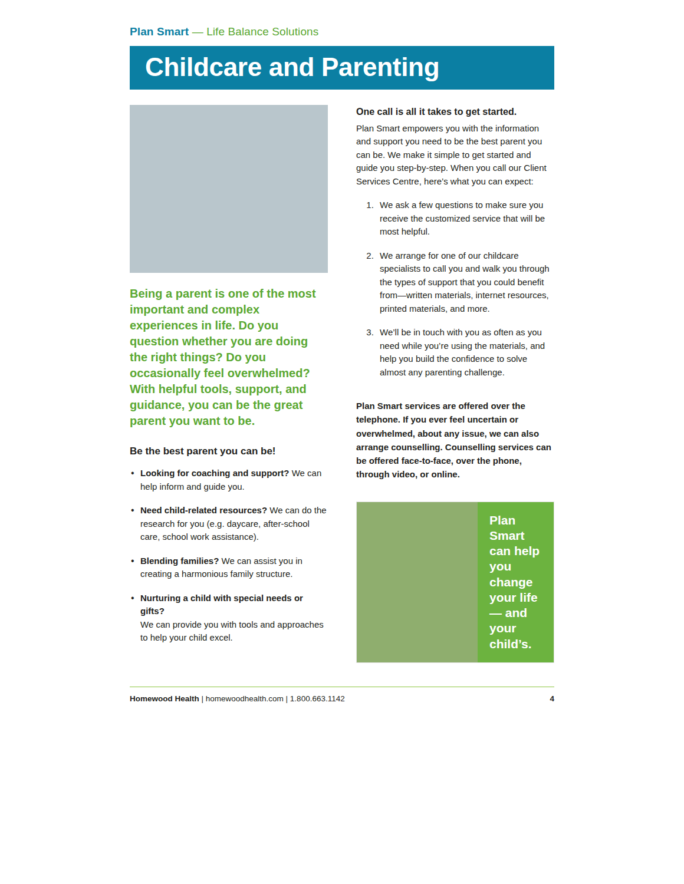Plan Smart — Life Balance Solutions
Childcare and Parenting
Being a parent is one of the most important and complex experiences in life. Do you question whether you are doing the right things? Do you occasionally feel overwhelmed? With helpful tools, support, and guidance, you can be the great parent you want to be.
Be the best parent you can be!
Looking for coaching and support? We can help inform and guide you.
Need child-related resources? We can do the research for you (e.g. daycare, after-school care, school work assistance).
Blending families? We can assist you in creating a harmonious family structure.
Nurturing a child with special needs or gifts?
We can provide you with tools and approaches to help your child excel.
One call is all it takes to get started.
Plan Smart empowers you with the information and support you need to be the best parent you can be. We make it simple to get started and guide you step-by-step. When you call our Client Services Centre, here’s what you can expect:
We ask a few questions to make sure you receive the customized service that will be most helpful.
We arrange for one of our childcare specialists to call you and walk you through the types of support that you could benefit from—written materials, internet resources, printed materials, and more.
We’ll be in touch with you as often as you need while you’re using the materials, and help you build the confidence to solve almost any parenting challenge.
Plan Smart services are offered over the telephone. If you ever feel uncertain or overwhelmed, about any issue, we can also arrange counselling. Counselling services can be offered face-to-face, over the phone, through video, or online.
Plan Smart can help you change your life — and your child’s.
Homewood Health | homewoodhealth.com | 1.800.663.1142
4